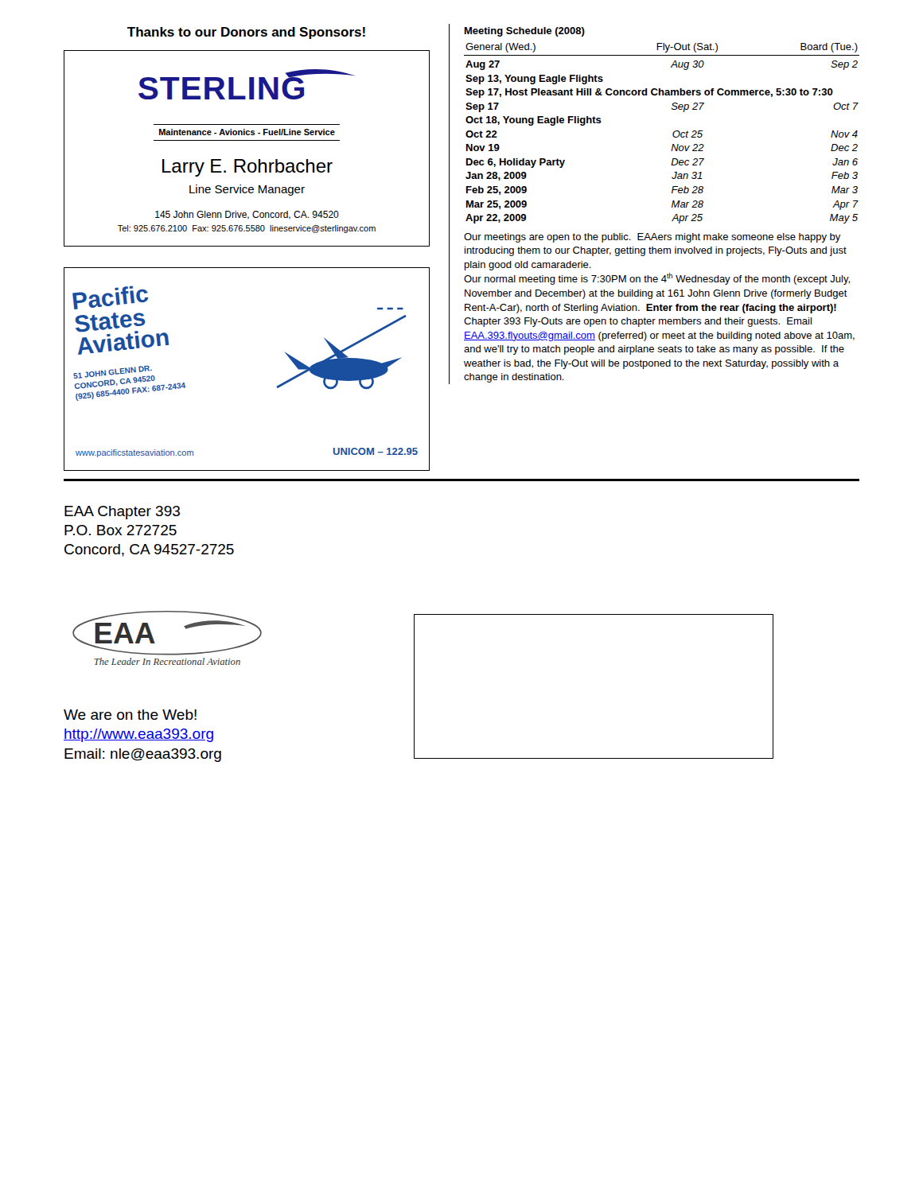Thanks to our Donors and Sponsors!
STERLING
Maintenance - Avionics - Fuel/Line Service
Larry E. Rohrbacher
Line Service Manager
145 John Glenn Drive, Concord, CA. 94520
Tel: 925.676.2100 Fax: 925.676.5580 lineservice@sterlingav.com
Pacific
States
Aviation
51 JOHN GLENN DR.
CONCORD, CA 94520
(925) 685-4400 FAX: 687-2434
www.pacificstatesaviation.com
UNICOM – 122.95
Meeting Schedule (2008)
| General (Wed.) | Fly-Out (Sat.) | Board (Tue.) |
| Aug 27 | Aug 30 | Sep 2 |
| Sep 13, Young Eagle Flights |
| Sep 17, Host Pleasant Hill & Concord Chambers of Commerce, 5:30 to 7:30 |
| Sep 17 | Sep 27 | Oct 7 |
| Oct 18, Young Eagle Flights |
| Oct 22 | Oct 25 | Nov 4 |
| Nov 19 | Nov 22 | Dec 2 |
| Dec 6, Holiday Party | Dec 27 | Jan 6 |
| Jan 28, 2009 | Jan 31 | Feb 3 |
| Feb 25, 2009 | Feb 28 | Mar 3 |
| Mar 25, 2009 | Mar 28 | Apr 7 |
| Apr 22, 2009 | Apr 25 | May 5 |
Our meetings are open to the public. EAAers might make someone else happy by introducing them to our Chapter, getting them involved in projects, Fly-Outs and just plain good old camaraderie.
Our normal meeting time is 7:30PM on the 4th Wednesday of the month (except July, November and December) at the building at 161 John Glenn Drive (formerly Budget Rent-A-Car), north of Sterling Aviation. Enter from the rear (facing the airport)! Chapter 393 Fly-Outs are open to chapter members and their guests. Email EAA.393.flyouts@gmail.com (preferred) or meet at the building noted above at 10am, and we'll try to match people and airplane seats to take as many as possible. If the weather is bad, the Fly-Out will be postponed to the next Saturday, possibly with a change in destination.
EAA Chapter 393
P.O. Box 272725
Concord, CA 94527-2725
EAA The Leader In Recreational Aviation
We are on the Web!
http://www.eaa393.org
Email: nle@eaa393.org